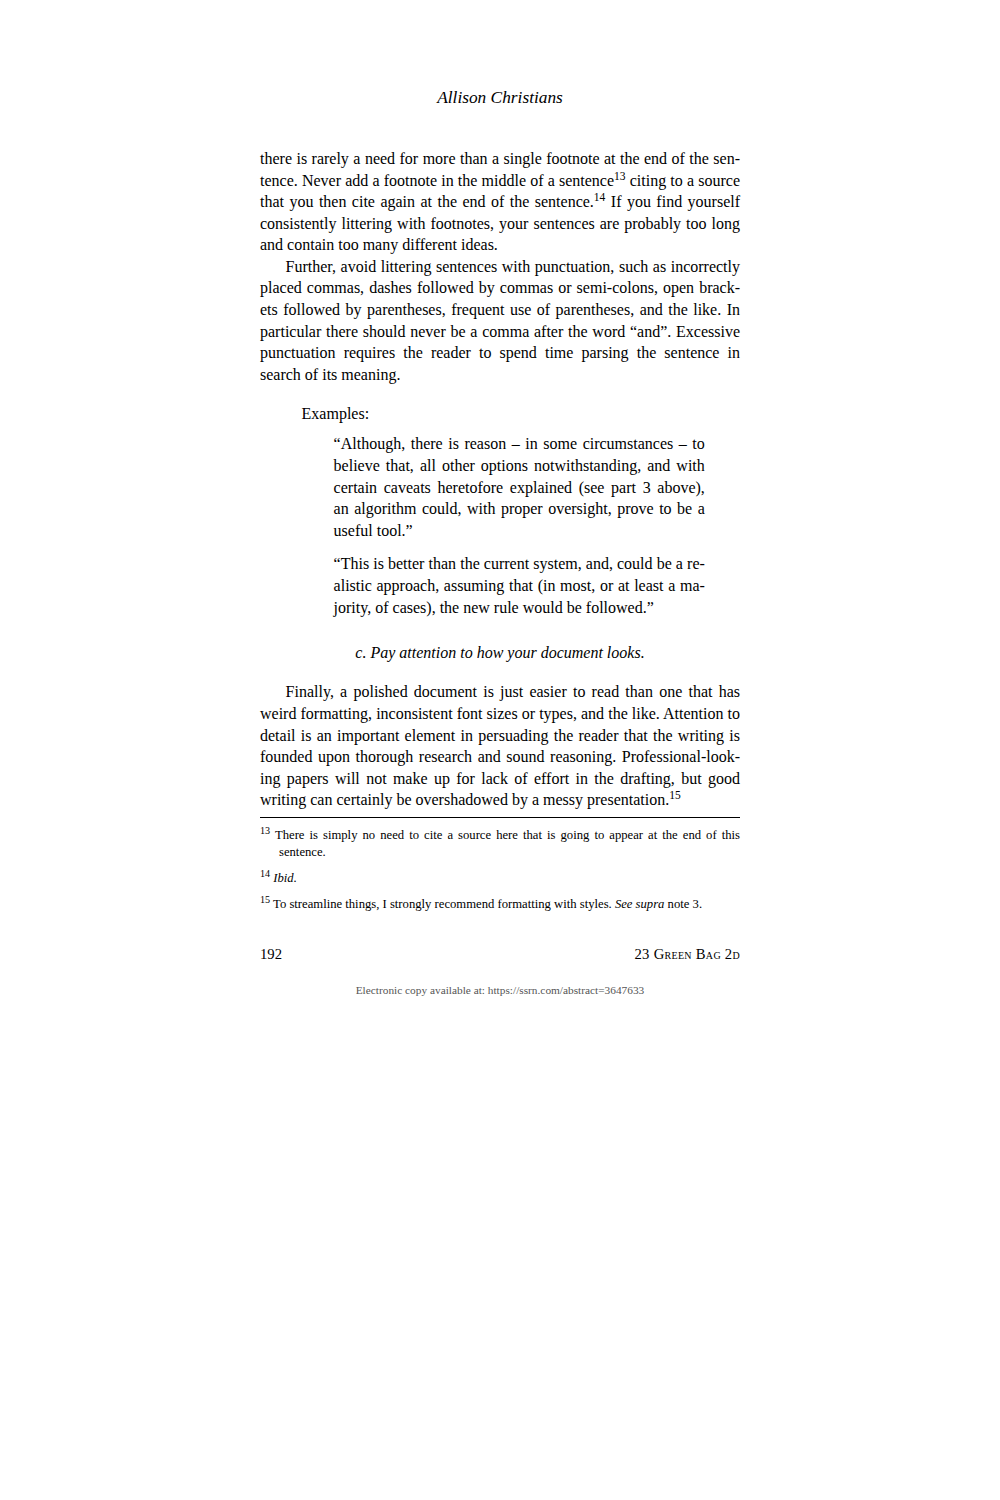Allison Christians
there is rarely a need for more than a single footnote at the end of the sentence. Never add a footnote in the middle of a sentence13 citing to a source that you then cite again at the end of the sentence.14 If you find yourself consistently littering with footnotes, your sentences are probably too long and contain too many different ideas.
Further, avoid littering sentences with punctuation, such as incorrectly placed commas, dashes followed by commas or semi-colons, open brackets followed by parentheses, frequent use of parentheses, and the like. In particular there should never be a comma after the word “and”. Excessive punctuation requires the reader to spend time parsing the sentence in search of its meaning.
Examples:
“Although, there is reason – in some circumstances – to believe that, all other options notwithstanding, and with certain caveats heretofore explained (see part 3 above), an algorithm could, with proper oversight, prove to be a useful tool.”
“This is better than the current system, and, could be a realistic approach, assuming that (in most, or at least a majority, of cases), the new rule would be followed.”
c. Pay attention to how your document looks.
Finally, a polished document is just easier to read than one that has weird formatting, inconsistent font sizes or types, and the like. Attention to detail is an important element in persuading the reader that the writing is founded upon thorough research and sound reasoning. Professional-looking papers will not make up for lack of effort in the drafting, but good writing can certainly be overshadowed by a messy presentation.15
13 There is simply no need to cite a source here that is going to appear at the end of this sentence.
14 Ibid.
15 To streamline things, I strongly recommend formatting with styles. See supra note 3.
192 23 Green Bag 2d
Electronic copy available at: https://ssrn.com/abstract=3647633